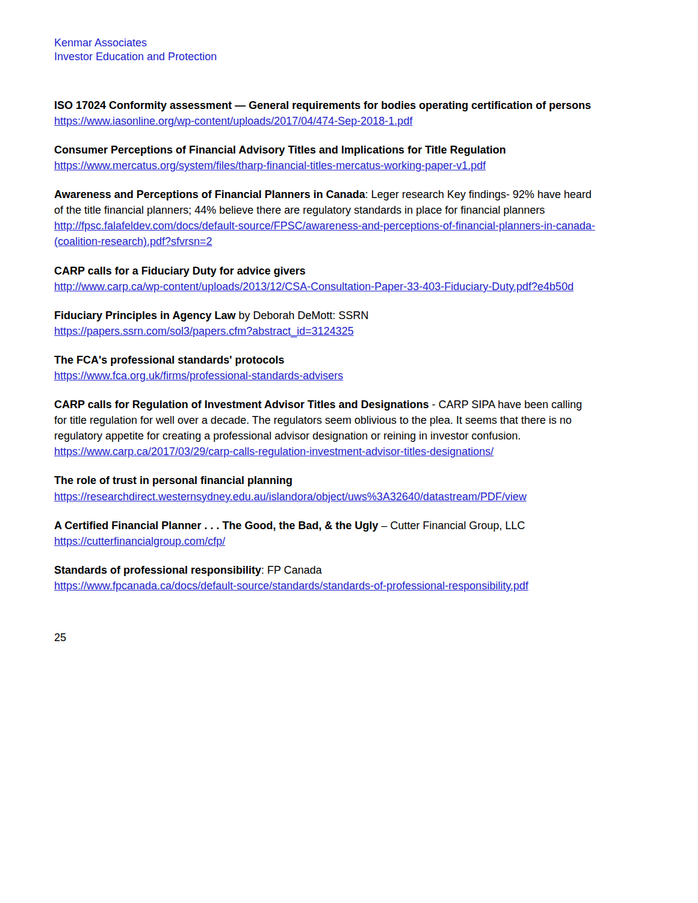Kenmar Associates
Investor Education and Protection
ISO 17024 Conformity assessment — General requirements for bodies operating certification of persons
https://www.iasonline.org/wp-content/uploads/2017/04/474-Sep-2018-1.pdf
Consumer Perceptions of Financial Advisory Titles and Implications for Title Regulation
https://www.mercatus.org/system/files/tharp-financial-titles-mercatus-working-paper-v1.pdf
Awareness and Perceptions of Financial Planners in Canada: Leger research Key findings- 92% have heard of the title financial planners; 44% believe there are regulatory standards in place for financial planners
http://fpsc.falafeldev.com/docs/default-source/FPSC/awareness-and-perceptions-of-financial-planners-in-canada-(coalition-research).pdf?sfvrsn=2
CARP calls for a Fiduciary Duty for advice givers
http://www.carp.ca/wp-content/uploads/2013/12/CSA-Consultation-Paper-33-403-Fiduciary-Duty.pdf?e4b50d
Fiduciary Principles in Agency Law by Deborah DeMott: SSRN
https://papers.ssrn.com/sol3/papers.cfm?abstract_id=3124325
The FCA's professional standards' protocols
https://www.fca.org.uk/firms/professional-standards-advisers
CARP calls for Regulation of Investment Advisor Titles and Designations - CARP SIPA have been calling for title regulation for well over a decade. The regulators seem oblivious to the plea. It seems that there is no regulatory appetite for creating a professional advisor designation or reining in investor confusion.
https://www.carp.ca/2017/03/29/carp-calls-regulation-investment-advisor-titles-designations/
The role of trust in personal financial planning
https://researchdirect.westernsydney.edu.au/islandora/object/uws%3A32640/datastream/PDF/view
A Certified Financial Planner . . . The Good, the Bad, & the Ugly – Cutter Financial Group, LLC
https://cutterfinancialgroup.com/cfp/
Standards of professional responsibility: FP Canada
https://www.fpcanada.ca/docs/default-source/standards/standards-of-professional-responsibility.pdf
25